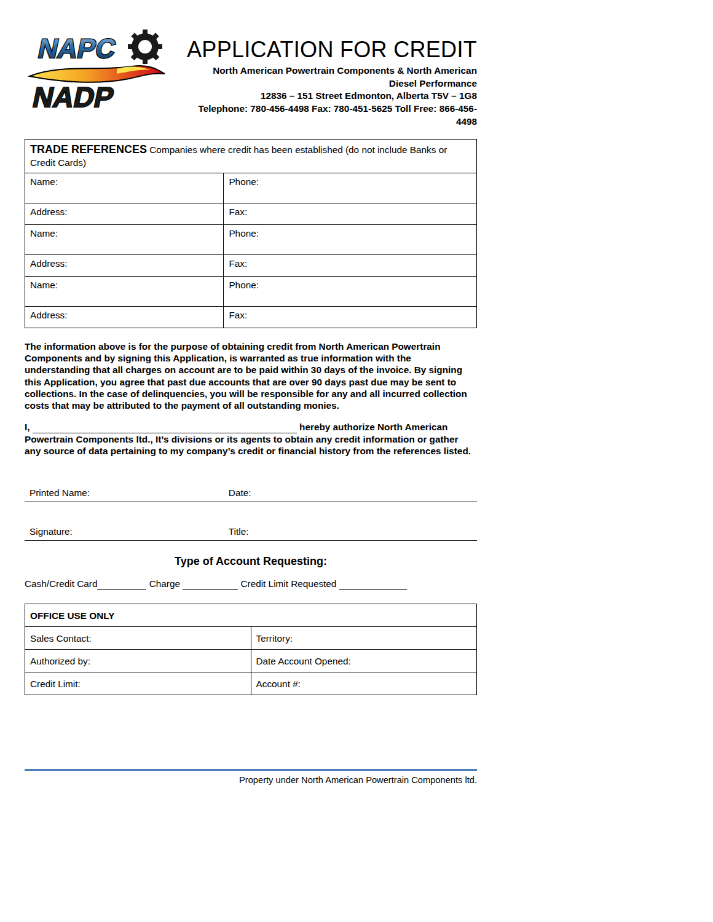NAPC NADP
APPLICATION FOR CREDIT
North American Powertrain Components & North American Diesel Performance
12836 – 151 Street Edmonton, Alberta T5V – 1G8
Telephone: 780-456-4498 Fax: 780-451-5625 Toll Free: 866-456-4498
| TRADE REFERENCES Companies where credit has been established (do not include Banks or Credit Cards) |
| --- |
| Name: | Phone: |
| Address: | Fax: |
| Name: | Phone: |
| Address: | Fax: |
| Name: | Phone: |
| Address: | Fax: |
The information above is for the purpose of obtaining credit from North American Powertrain Components and by signing this Application, is warranted as true information with the understanding that all charges on account are to be paid within 30 days of the invoice. By signing this Application, you agree that past due accounts that are over 90 days past due may be sent to collections. In the case of delinquencies, you will be responsible for any and all incurred collection costs that may be attributed to the payment of all outstanding monies.
I, hereby authorize North American Powertrain Components ltd., It’s divisions or its agents to obtain any credit information or gather any source of data pertaining to my company’s credit or financial history from the references listed.
| Printed Name: | Date: |
| Signature: | Title: |
Type of Account Requesting:
Cash/Credit Card Charge Credit Limit Requested
| OFFICE USE ONLY |
| Sales Contact: | Territory: |
| Authorized by: | Date Account Opened: |
| Credit Limit: | Account #: |
Property under North American Powertrain Components ltd.